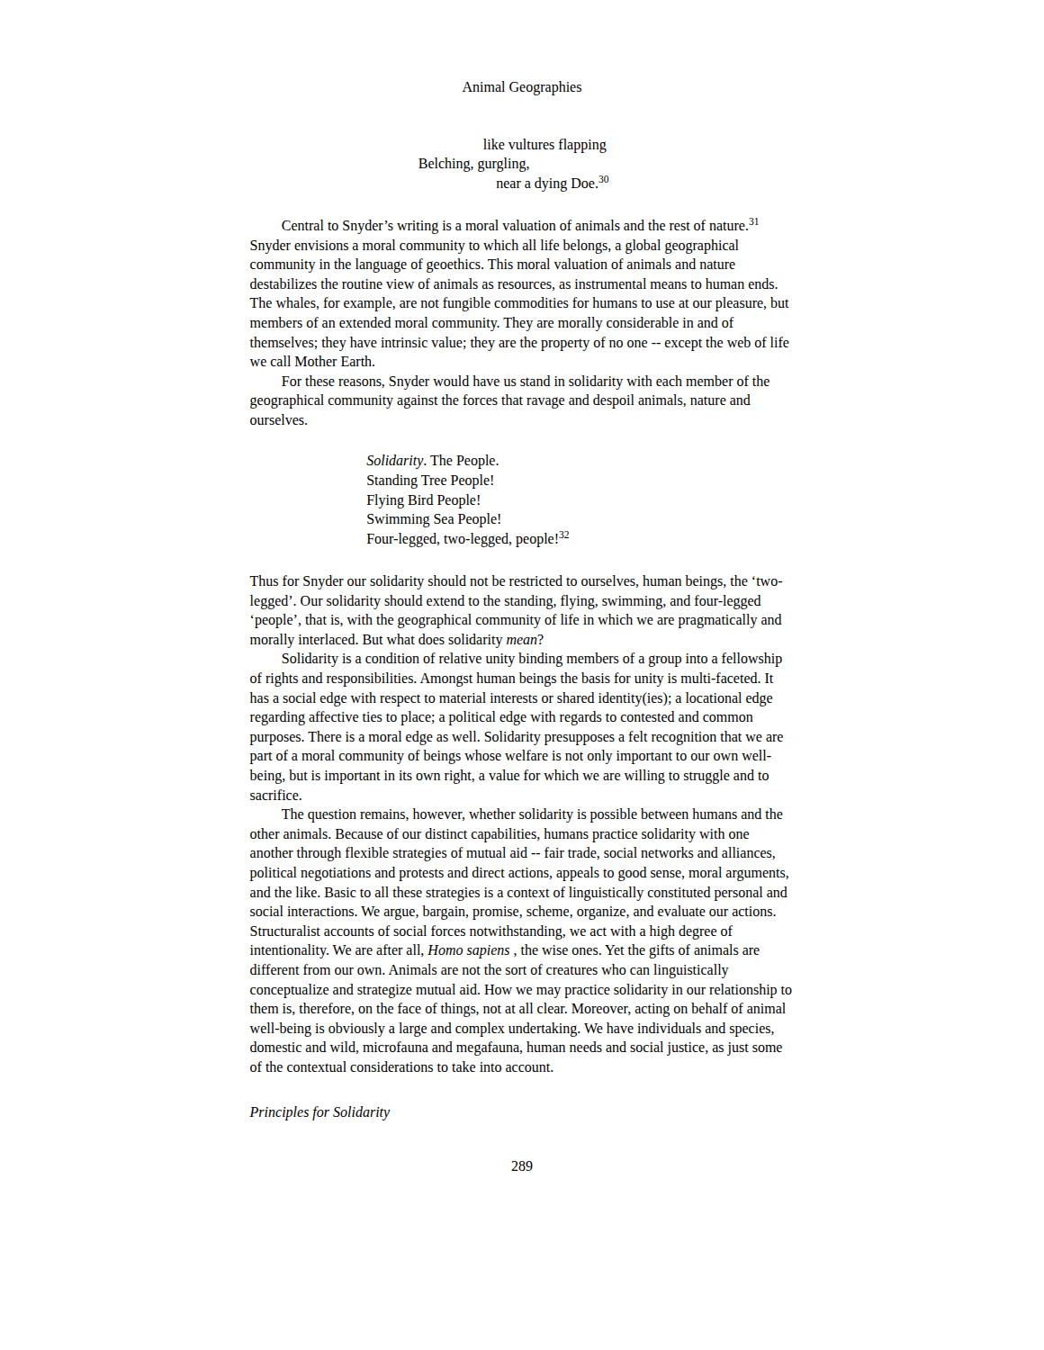Animal Geographies
like vultures flapping
Belching, gurgling,
near a dying Doe.30
Central to Snyder’s writing is a moral valuation of animals and the rest of nature.31 Snyder envisions a moral community to which all life belongs, a global geographical community in the language of geoethics. This moral valuation of animals and nature destabilizes the routine view of animals as resources, as instrumental means to human ends. The whales, for example, are not fungible commodities for humans to use at our pleasure, but members of an extended moral community. They are morally considerable in and of themselves; they have intrinsic value; they are the property of no one -- except the web of life we call Mother Earth.
For these reasons, Snyder would have us stand in solidarity with each member of the geographical community against the forces that ravage and despoil animals, nature and ourselves.
Solidarity. The People.
Standing Tree People!
Flying Bird People!
Swimming Sea People!
Four-legged, two-legged, people!32
Thus for Snyder our solidarity should not be restricted to ourselves, human beings, the ‘two-legged’. Our solidarity should extend to the standing, flying, swimming, and four-legged ‘people’, that is, with the geographical community of life in which we are pragmatically and morally interlaced. But what does solidarity mean?
Solidarity is a condition of relative unity binding members of a group into a fellowship of rights and responsibilities. Amongst human beings the basis for unity is multi-faceted. It has a social edge with respect to material interests or shared identity(ies); a locational edge regarding affective ties to place; a political edge with regards to contested and common purposes. There is a moral edge as well. Solidarity presupposes a felt recognition that we are part of a moral community of beings whose welfare is not only important to our own well-being, but is important in its own right, a value for which we are willing to struggle and to sacrifice.
The question remains, however, whether solidarity is possible between humans and the other animals. Because of our distinct capabilities, humans practice solidarity with one another through flexible strategies of mutual aid -- fair trade, social networks and alliances, political negotiations and protests and direct actions, appeals to good sense, moral arguments, and the like. Basic to all these strategies is a context of linguistically constituted personal and social interactions. We argue, bargain, promise, scheme, organize, and evaluate our actions. Structuralist accounts of social forces notwithstanding, we act with a high degree of intentionality. We are after all, Homo sapiens , the wise ones. Yet the gifts of animals are different from our own. Animals are not the sort of creatures who can linguistically conceptualize and strategize mutual aid. How we may practice solidarity in our relationship to them is, therefore, on the face of things, not at all clear. Moreover, acting on behalf of animal well-being is obviously a large and complex undertaking. We have individuals and species, domestic and wild, microfauna and megafauna, human needs and social justice, as just some of the contextual considerations to take into account.
Principles for Solidarity
289